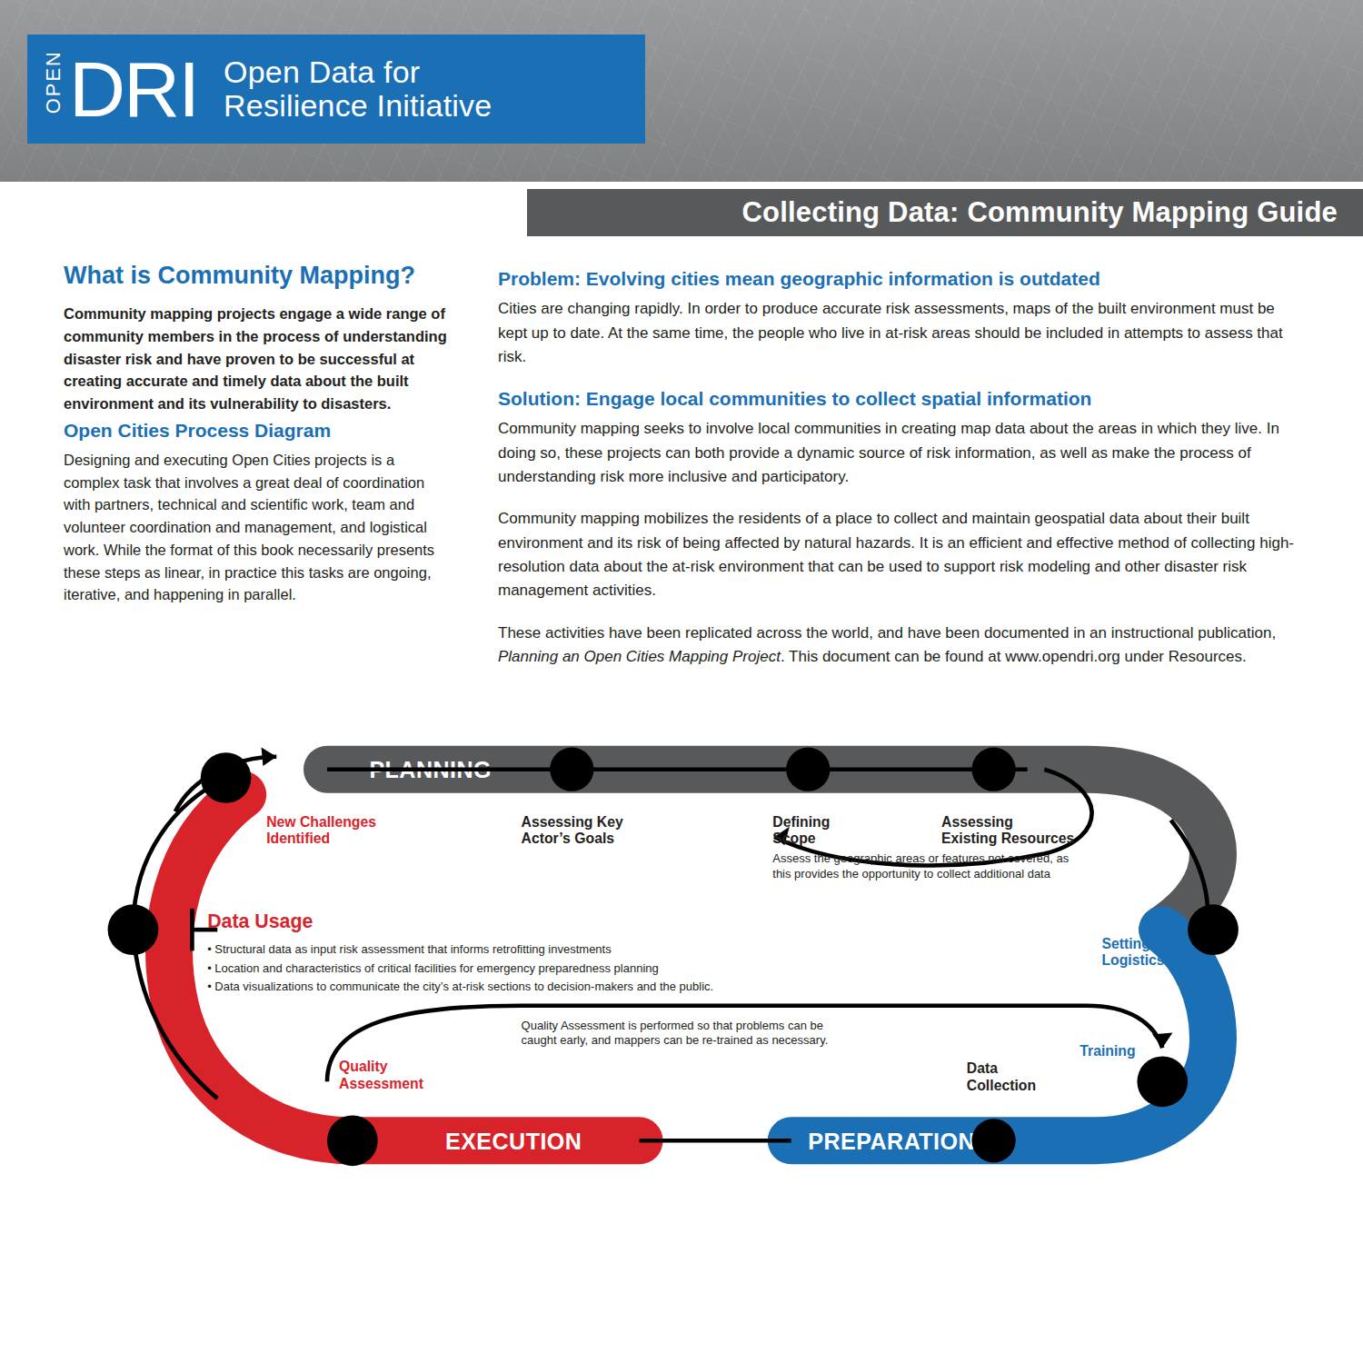OPEN DRI
Open Data for
Resilience Initiative
Collecting Data: Community Mapping Guide
What is Community Mapping?
Community mapping projects engage a wide range of community members in the process of understanding disaster risk and have proven to be successful at creating accurate and timely data about the built environment and its vulnerability to disasters.
Open Cities Process Diagram
Designing and executing Open Cities projects is a complex task that involves a great deal of coordination with partners, technical and scientific work, team and volunteer coordination and management, and logistical work. While the format of this book necessarily presents these steps as linear, in practice this tasks are ongoing, iterative, and happening in parallel.
Problem: Evolving cities mean geographic information is outdated
Cities are changing rapidly. In order to produce accurate risk assessments, maps of the built environment must be kept up to date. At the same time, the people who live in at-risk areas should be included in attempts to assess that risk.
Solution: Engage local communities to collect spatial information
Community mapping seeks to involve local communities in creating map data about the areas in which they live. In doing so, these projects can both provide a dynamic source of risk information, as well as make the process of understanding risk more inclusive and participatory.
Community mapping mobilizes the residents of a place to collect and maintain geospatial data about their built environment and its risk of being affected by natural hazards. It is an efficient and effective method of collecting high-resolution data about the at-risk environment that can be used to support risk modeling and other disaster risk management activities.
These activities have been replicated across the world, and have been documented in an instructional publication, Planning an Open Cities Mapping Project. This document can be found at www.opendri.org under Resources.
Open Cities Process Diagram A looping cycle showing three stages: Planning (grey), Preparation (blue) and Execution (red), with nodes for New Challenges Identified, Assessing Key Actor's Goals, Defining Scope, Assessing Existing Resources, Setting Up Logistics, Training, Data Collection, Quality Assessment and Data Usage. PLANNING PREPARATION EXECUTION New Challenges Identified Assessing Key Actor’s Goals Defining Scope Assessing Existing Resources Assess the geographic areas or features not covered, as this provides the opportunity to collect additional data Setting Up Logistics Training Data Collection Quality Assessment Quality Assessment is performed so that problems can be caught early, and mappers can be re-trained as necessary. Data Usage • Structural data as input risk assessment that informs retrofitting investments • Location and characteristics of critical facilities for emergency preparedness planning • Data visualizations to communicate the city’s at-risk sections to decision-makers and the public.